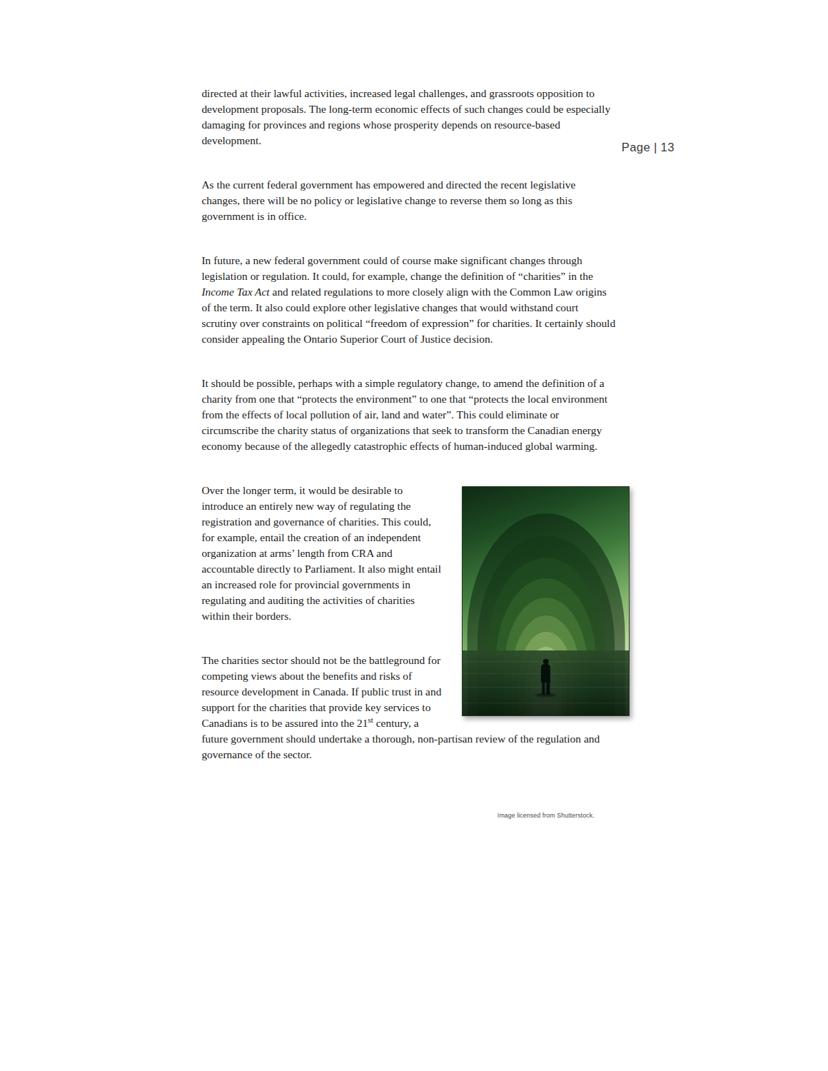Page | 13
directed at their lawful activities, increased legal challenges, and grassroots opposition to development proposals. The long-term economic effects of such changes could be especially damaging for provinces and regions whose prosperity depends on resource-based development.
As the current federal government has empowered and directed the recent legislative changes, there will be no policy or legislative change to reverse them so long as this government is in office.
In future, a new federal government could of course make significant changes through legislation or regulation. It could, for example, change the definition of “charities” in the Income Tax Act and related regulations to more closely align with the Common Law origins of the term. It also could explore other legislative changes that would withstand court scrutiny over constraints on political “freedom of expression” for charities. It certainly should consider appealing the Ontario Superior Court of Justice decision.
It should be possible, perhaps with a simple regulatory change, to amend the definition of a charity from one that “protects the environment” to one that “protects the local environment from the effects of local pollution of air, land and water”. This could eliminate or circumscribe the charity status of organizations that seek to transform the Canadian energy economy because of the allegedly catastrophic effects of human-induced global warming.
Over the longer term, it would be desirable to introduce an entirely new way of regulating the registration and governance of charities. This could, for example, entail the creation of an independent organization at arms’ length from CRA and accountable directly to Parliament. It also might entail an increased role for provincial governments in regulating and auditing the activities of charities within their borders.
The charities sector should not be the battleground for competing views about the benefits and risks of resource development in Canada. If public trust in and support for the charities that provide key services to Canadians is to be assured into the 21st century, a future government should undertake a thorough, non-partisan review of the regulation and governance of the sector.
Image licensed from Shutterstock.